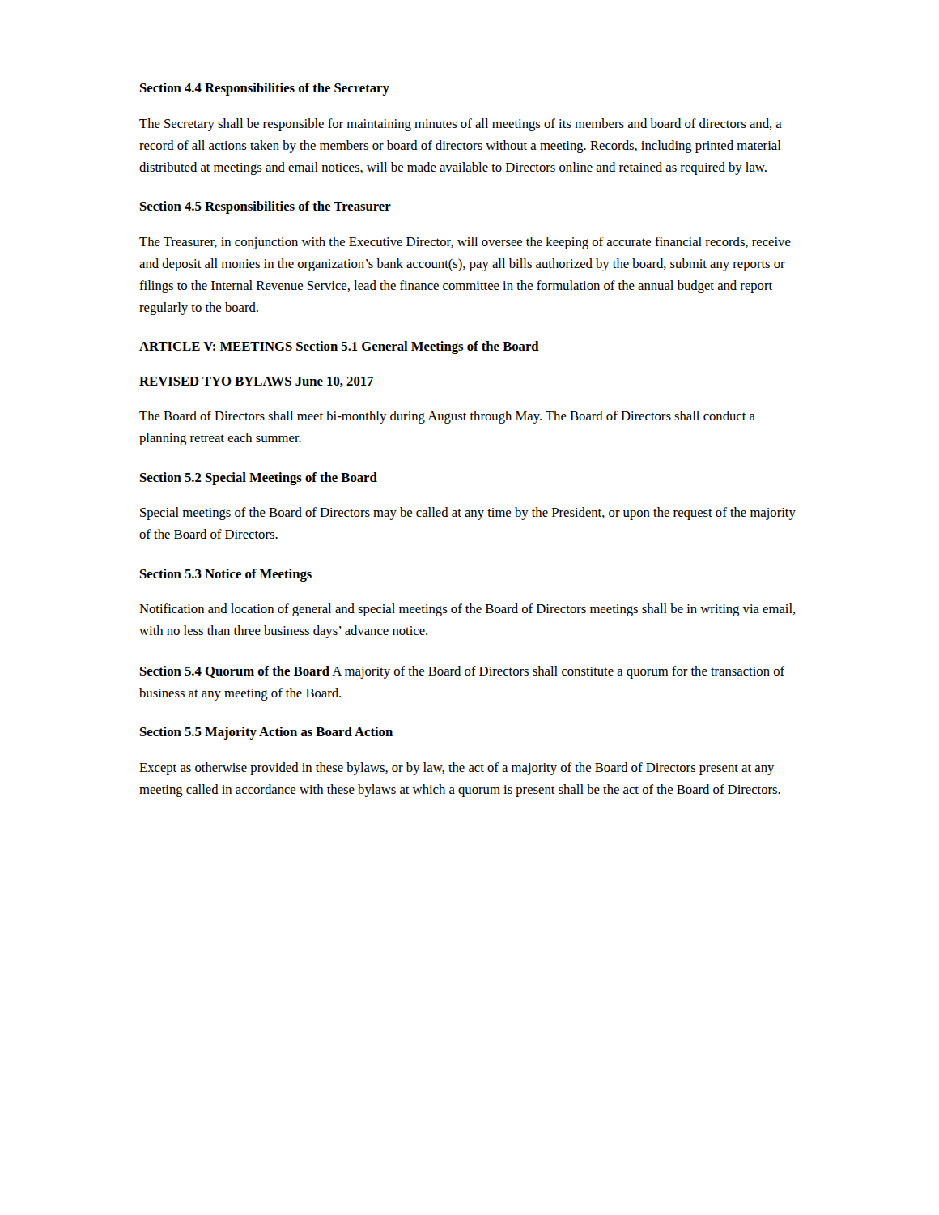Section 4.4 Responsibilities of the Secretary
The Secretary shall be responsible for maintaining minutes of all meetings of its members and board of directors and, a record of all actions taken by the members or board of directors without a meeting. Records, including printed material distributed at meetings and email notices, will be made available to Directors online and retained as required by law.
Section 4.5 Responsibilities of the Treasurer
The Treasurer, in conjunction with the Executive Director, will oversee the keeping of accurate financial records, receive and deposit all monies in the organization’s bank account(s), pay all bills authorized by the board, submit any reports or filings to the Internal Revenue Service, lead the finance committee in the formulation of the annual budget and report regularly to the board.
ARTICLE V: MEETINGS Section 5.1 General Meetings of the Board
REVISED TYO BYLAWS June 10, 2017
The Board of Directors shall meet bi-monthly during August through May. The Board of Directors shall conduct a planning retreat each summer.
Section 5.2 Special Meetings of the Board
Special meetings of the Board of Directors may be called at any time by the President, or upon the request of the majority of the Board of Directors.
Section 5.3 Notice of Meetings
Notification and location of general and special meetings of the Board of Directors meetings shall be in writing via email, with no less than three business days’ advance notice.
Section 5.4 Quorum of the Board A majority of the Board of Directors shall constitute a quorum for the transaction of business at any meeting of the Board.
Section 5.5 Majority Action as Board Action
Except as otherwise provided in these bylaws, or by law, the act of a majority of the Board of Directors present at any meeting called in accordance with these bylaws at which a quorum is present shall be the act of the Board of Directors.